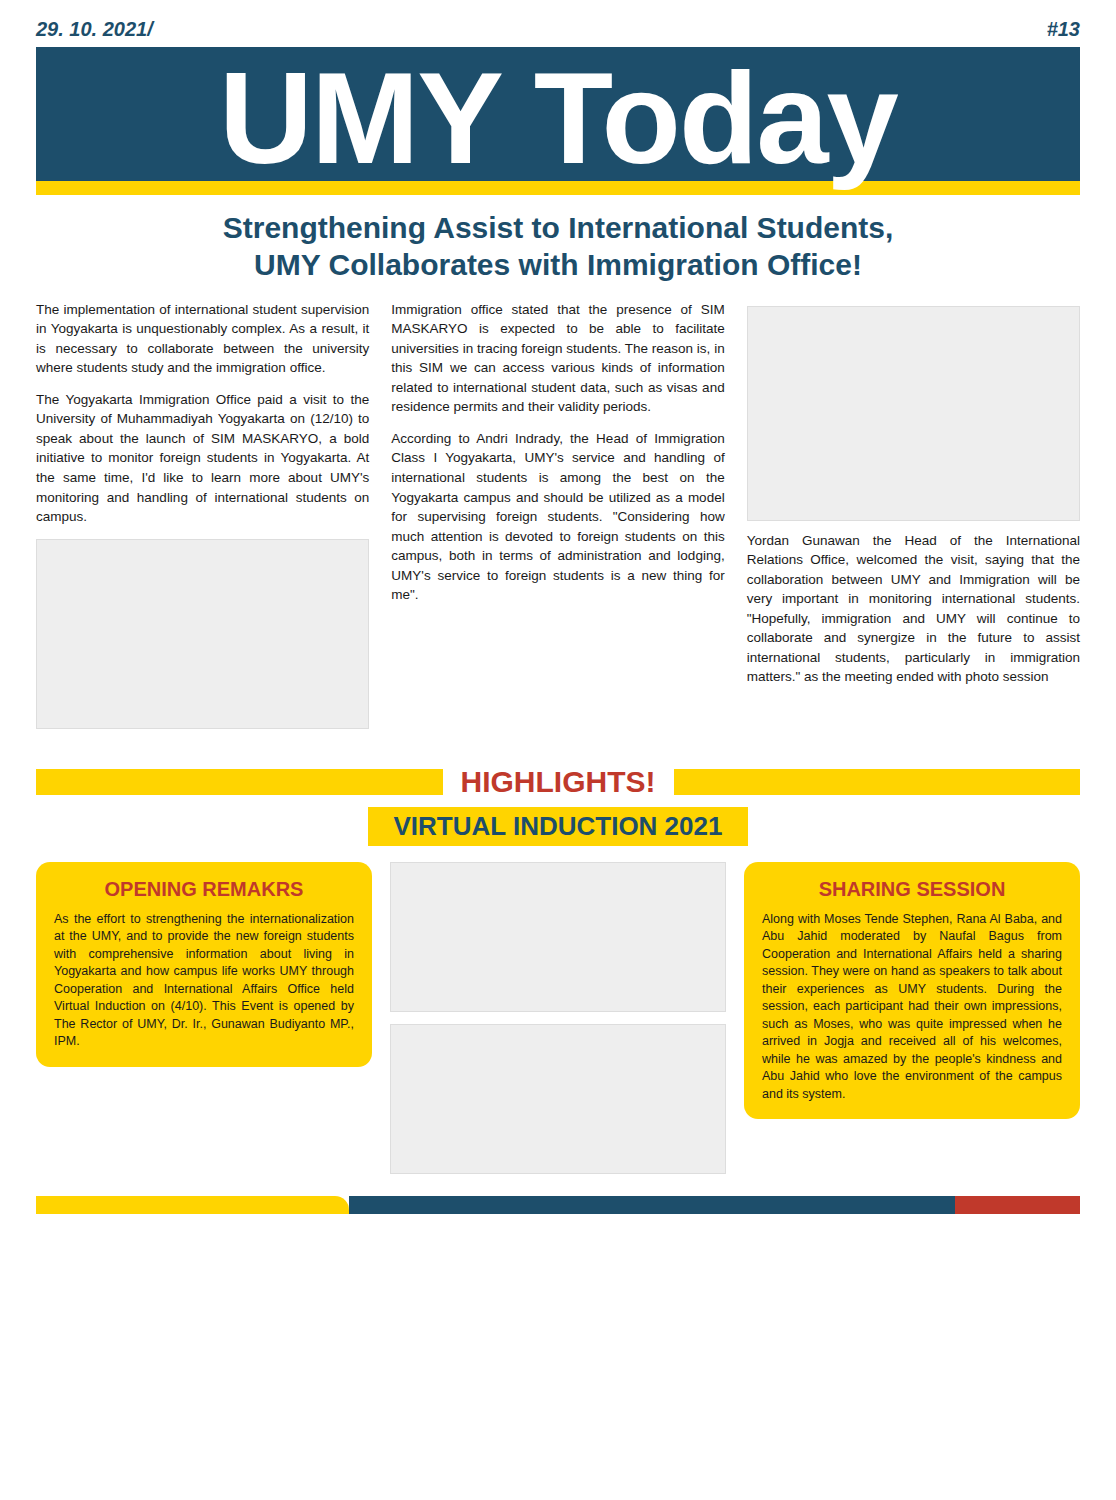29. 10. 2021/
#13
UMY Today
Strengthening Assist to International Students,
UMY Collaborates with Immigration Office!
The implementation of international student supervision in Yogyakarta is unquestionably complex. As a result, it is necessary to collaborate between the university where students study and the immigration office.
The Yogyakarta Immigration Office paid a visit to the University of Muhammadiyah Yogyakarta on (12/10) to speak about the launch of SIM MASKARYO, a bold initiative to monitor foreign students in Yogyakarta. At the same time, I'd like to learn more about UMY's monitoring and handling of international students on campus.
Immigration officials at the meeting table
Immigration office stated that the presence of SIM MASKARYO is expected to be able to facilitate universities in tracing foreign students. The reason is, in this SIM we can access various kinds of information related to international student data, such as visas and residence permits and their validity periods.
According to Andri Indrady, the Head of Immigration Class I Yogyakarta, UMY's service and handling of international students is among the best on the Yogyakarta campus and should be utilized as a model for supervising foreign students. "Considering how much attention is devoted to foreign students on this campus, both in terms of administration and lodging, UMY's service to foreign students is a new thing for me".
Handshake between UMY and Immigration representatives
Yordan Gunawan the Head of the International Relations Office, welcomed the visit, saying that the collaboration between UMY and Immigration will be very important in monitoring international students. "Hopefully, immigration and UMY will continue to collaborate and synergize in the future to assist international students, particularly in immigration matters." as the meeting ended with photo session
HIGHLIGHTS!
VIRTUAL INDUCTION 2021
OPENING REMAKRS
As the effort to strengthening the internationalization at the UMY, and to provide the new foreign students with comprehensive information about living in Yogyakarta and how campus life works UMY through Cooperation and International Affairs Office held Virtual Induction on (4/10). This Event is opened by The Rector of UMY, Dr. Ir., Gunawan Budiyanto MP., IPM.
Virtual Induction opening on stage
Sharing session panel, Virtual Induction 2021
SHARING SESSION
Along with Moses Tende Stephen, Rana Al Baba, and Abu Jahid moderated by Naufal Bagus from Cooperation and International Affairs held a sharing session. They were on hand as speakers to talk about their experiences as UMY students. During the session, each participant had their own impressions, such as Moses, who was quite impressed when he arrived in Jogja and received all of his welcomes, while he was amazed by the people's kindness and Abu Jahid who love the environment of the campus and its system.